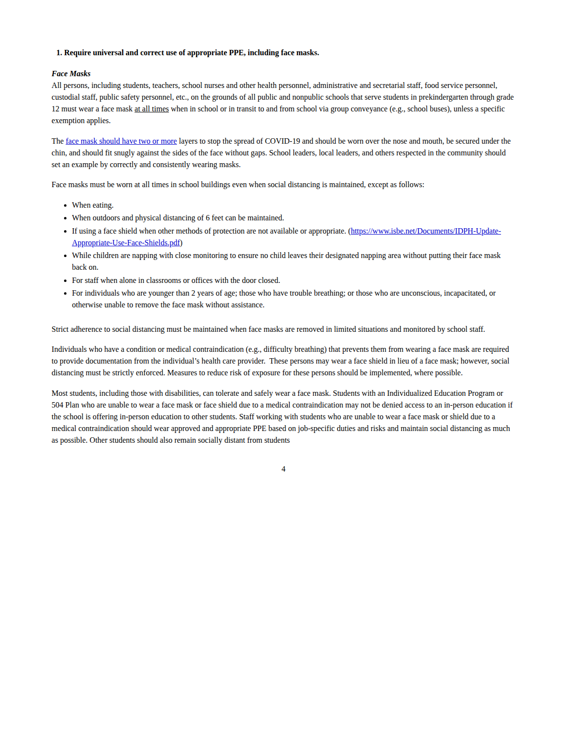Require universal and correct use of appropriate PPE, including face masks.
Face Masks
All persons, including students, teachers, school nurses and other health personnel, administrative and secretarial staff, food service personnel, custodial staff, public safety personnel, etc., on the grounds of all public and nonpublic schools that serve students in prekindergarten through grade 12 must wear a face mask at all times when in school or in transit to and from school via group conveyance (e.g., school buses), unless a specific exemption applies.
The face mask should have two or more layers to stop the spread of COVID-19 and should be worn over the nose and mouth, be secured under the chin, and should fit snugly against the sides of the face without gaps. School leaders, local leaders, and others respected in the community should set an example by correctly and consistently wearing masks.
Face masks must be worn at all times in school buildings even when social distancing is maintained, except as follows:
When eating.
When outdoors and physical distancing of 6 feet can be maintained.
If using a face shield when other methods of protection are not available or appropriate. (https://www.isbe.net/Documents/IDPH-Update-Appropriate-Use-Face-Shields.pdf)
While children are napping with close monitoring to ensure no child leaves their designated napping area without putting their face mask back on.
For staff when alone in classrooms or offices with the door closed.
For individuals who are younger than 2 years of age; those who have trouble breathing; or those who are unconscious, incapacitated, or otherwise unable to remove the face mask without assistance.
Strict adherence to social distancing must be maintained when face masks are removed in limited situations and monitored by school staff.
Individuals who have a condition or medical contraindication (e.g., difficulty breathing) that prevents them from wearing a face mask are required to provide documentation from the individual’s health care provider. These persons may wear a face shield in lieu of a face mask; however, social distancing must be strictly enforced. Measures to reduce risk of exposure for these persons should be implemented, where possible.
Most students, including those with disabilities, can tolerate and safely wear a face mask. Students with an Individualized Education Program or 504 Plan who are unable to wear a face mask or face shield due to a medical contraindication may not be denied access to an in-person education if the school is offering in-person education to other students. Staff working with students who are unable to wear a face mask or shield due to a medical contraindication should wear approved and appropriate PPE based on job-specific duties and risks and maintain social distancing as much as possible. Other students should also remain socially distant from students
4